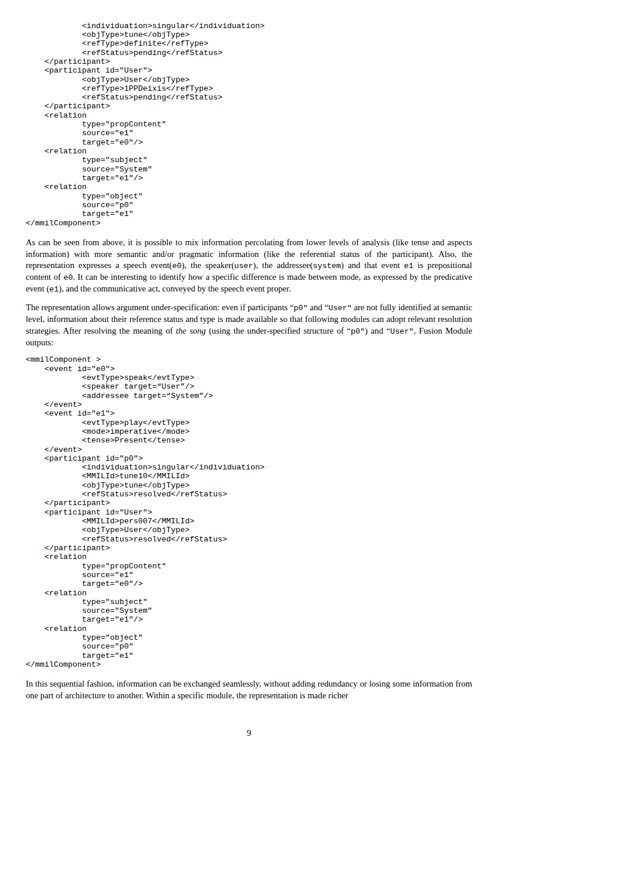<individuation>singular</individuation>
            <objType>tune</objType>
            <refType>definite</refType>
            <refStatus>pending</refStatus>
    </participant>
    <participant id="User">
            <objType>User</objType>
            <refType>1PPDeixis</refType>
            <refStatus>pending</refStatus>
    </participant>
    <relation
            type="propContent"
            source="e1"
            target="e0"/>
    <relation
            type="subject"
            source="System"
            target="e1"/>
    <relation
            type="object"
            source="p0"
            target="e1″
</mmilComponent>
As can be seen from above, it is possible to mix information percolating from lower levels of analysis (like tense and aspects information) with more semantic and/or pragmatic information (like the referential status of the participant). Also, the representation expresses a speech event(e0), the speaker(user), the addressee(system) and that event e1 is prepositional content of e0. It can be interesting to identify how a specific difference is made between mode, as expressed by the predicative event (e1), and the communicative act, conveyed by the speech event proper.
The representation allows argument under-specification: even if participants “p0″ and “User″ are not fully identified at semantic level, information about their reference status and type is made available so that following modules can adopt relevant resolution strategies. After resolving the meaning of the song (using the under-specified structure of “p0″) and “User″, Fusion Module outputs:
<mmilComponent >
    <event id="e0">
            <evtType>speak</evtType>
            <speaker target=“User”/>
            <addressee target=“System”/>
    </event>
    <event id="e1">
            <evtType>play</evtType>
            <mode>imperative</mode>
            <tense>Present</tense>
    </event>
    <participant id="p0">
            <individuation>singular</individuation>
            <MMILId>tune10</MMILId>
            <objType>tune</objType>
            <refStatus>resolved</refStatus>
    </participant>
    <participant id="User">
            <MMILId>pers007</MMILId>
            <objType>User</objType>
            <refStatus>resolved</refStatus>
    </participant>
    <relation
            type="propContent"
            source="e1"
            target="e0"/>
    <relation
            type="subject"
            source="System"
            target="e1"/>
    <relation
            type="object"
            source="p0"
            target="e1″
</mmilComponent>
In this sequential fashion, information can be exchanged seamlessly, without adding redundancy or losing some information from one part of architecture to another. Within a specific module, the representation is made richer
9